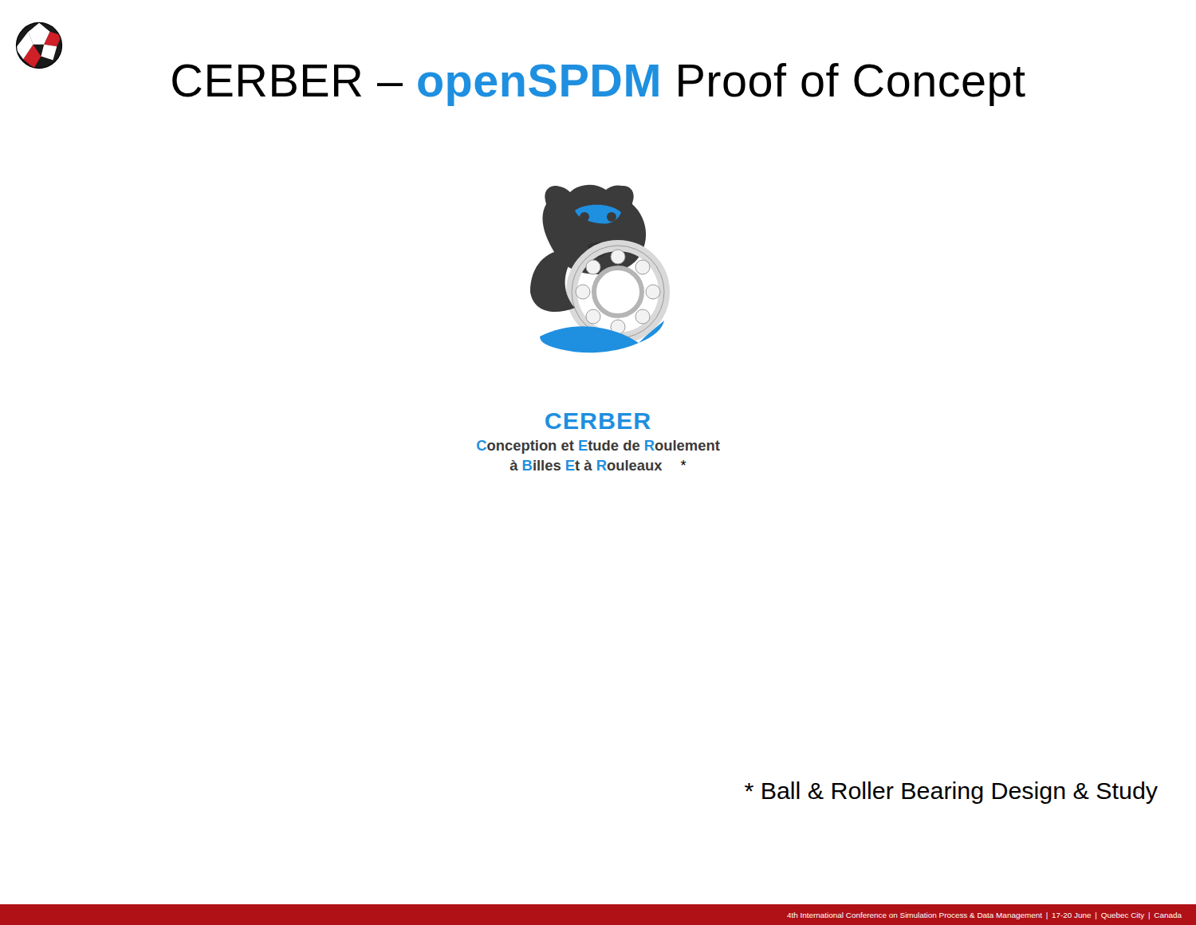CERBER – openSPDM Proof of Concept
CERBER
Conception et Etude de Roulement
à Billes Et à Rouleaux *
* Ball & Roller Bearing Design & Study
4th International Conference on Simulation Process & Data Management | 17-20 June | Quebec City | Canada